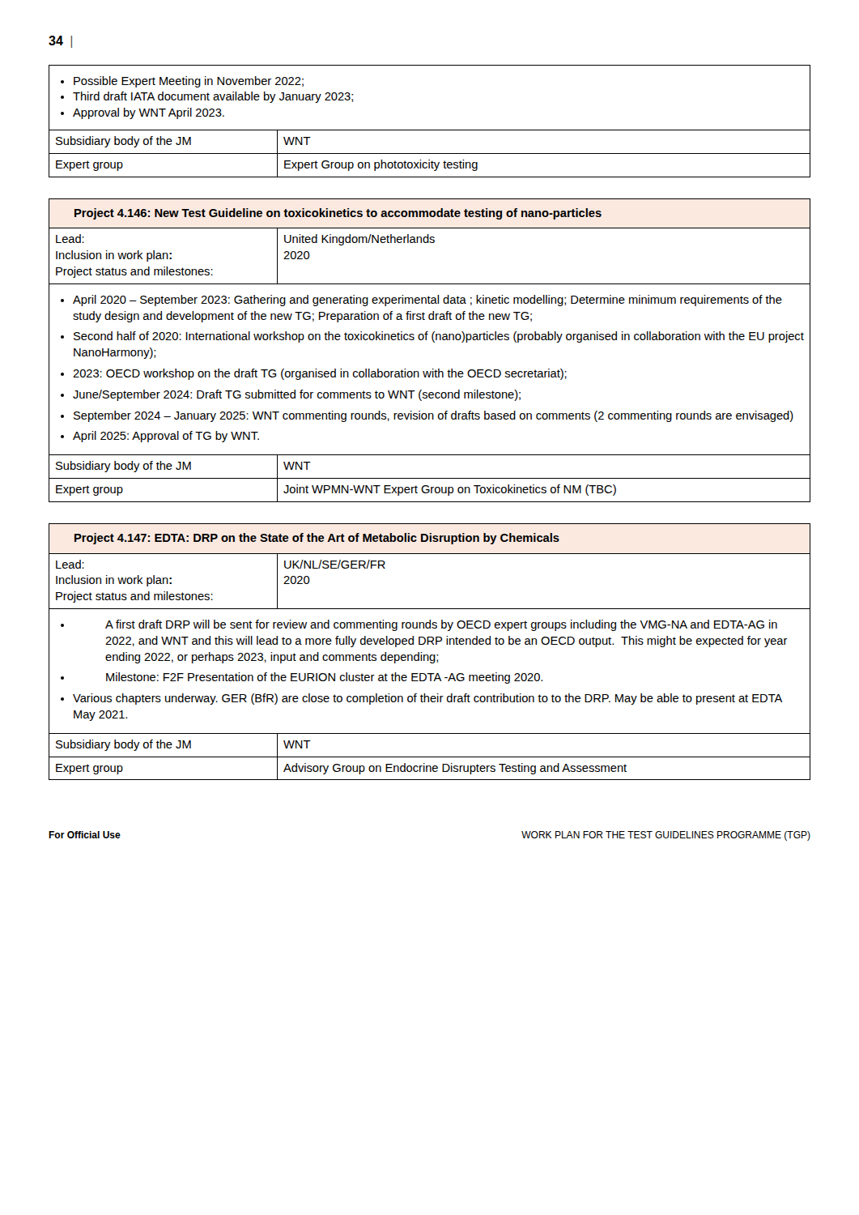34 |
| Possible Expert Meeting in November 2022; Third draft IATA document available by January 2023; Approval by WNT April 2023. |
| Subsidiary body of the JM | WNT |
| Expert group | Expert Group on phototoxicity testing |
| Project 4.146: New Test Guideline on toxicokinetics to accommodate testing of nano-particles |
| Lead: Inclusion in work plan : Project status and milestones: | United Kingdom/Netherlands 2020 |
| April 2020 – September 2023: Gathering and generating experimental data ; kinetic modelling; Determine minimum requirements of the study design and development of the new TG; Preparation of a first draft of the new TG; Second half of 2020: International workshop on the toxicokinetics of (nano)particles (probably organised in collaboration with the EU project NanoHarmony); 2023: OECD workshop on the draft TG (organised in collaboration with the OECD secretariat); June/September 2024: Draft TG submitted for comments to WNT (second milestone); September 2024 – January 2025: WNT commenting rounds, revision of drafts based on comments (2 commenting rounds are envisaged) April 2025: Approval of TG by WNT. |
| Subsidiary body of the JM | WNT |
| Expert group | Joint WPMN-WNT Expert Group on Toxicokinetics of NM (TBC) |
| Project 4.147: EDTA: DRP on the State of the Art of Metabolic Disruption by Chemicals |
| Lead: Inclusion in work plan : Project status and milestones: | UK/NL/SE/GER/FR 2020 |
| A first draft DRP will be sent for review and commenting rounds by OECD expert groups including the VMG-NA and EDTA-AG in 2022, and WNT and this will lead to a more fully developed DRP intended to be an OECD output. This might be expected for year ending 2022, or perhaps 2023, input and comments depending; Milestone: F2F Presentation of the EURION cluster at the EDTA -AG meeting 2020. Various chapters underway. GER (BfR) are close to completion of their draft contribution to to the DRP. May be able to present at EDTA May 2021. |
| Subsidiary body of the JM | WNT |
| Expert group | Advisory Group on Endocrine Disrupters Testing and Assessment |
For Official Use
WORK PLAN FOR THE TEST GUIDELINES PROGRAMME (TGP)